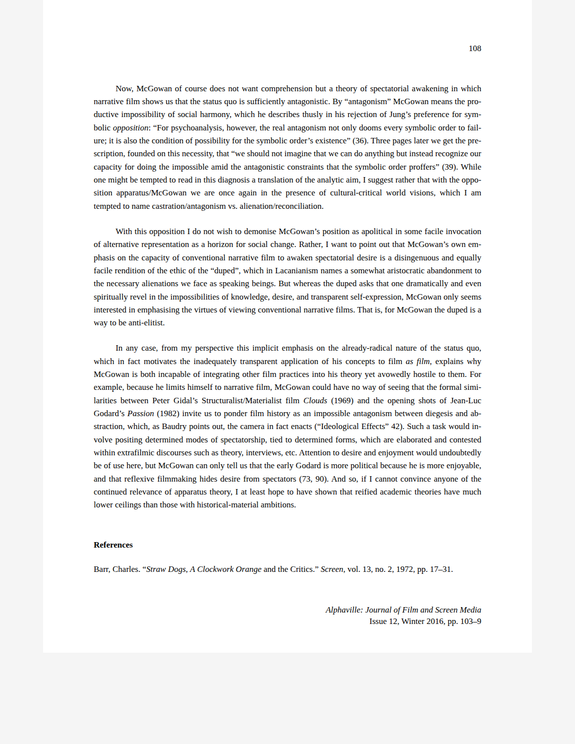108
Now, McGowan of course does not want comprehension but a theory of spectatorial awakening in which narrative film shows us that the status quo is sufficiently antagonistic. By “antagonism” McGowan means the productive impossibility of social harmony, which he describes thusly in his rejection of Jung’s preference for symbolic opposition: “For psychoanalysis, however, the real antagonism not only dooms every symbolic order to failure; it is also the condition of possibility for the symbolic order’s existence” (36). Three pages later we get the prescription, founded on this necessity, that “we should not imagine that we can do anything but instead recognize our capacity for doing the impossible amid the antagonistic constraints that the symbolic order proffers” (39). While one might be tempted to read in this diagnosis a translation of the analytic aim, I suggest rather that with the opposition apparatus/McGowan we are once again in the presence of cultural-critical world visions, which I am tempted to name castration/antagonism vs. alienation/reconciliation.
With this opposition I do not wish to demonise McGowan’s position as apolitical in some facile invocation of alternative representation as a horizon for social change. Rather, I want to point out that McGowan’s own emphasis on the capacity of conventional narrative film to awaken spectatorial desire is a disingenuous and equally facile rendition of the ethic of the “duped”, which in Lacanianism names a somewhat aristocratic abandonment to the necessary alienations we face as speaking beings. But whereas the duped asks that one dramatically and even spiritually revel in the impossibilities of knowledge, desire, and transparent self-expression, McGowan only seems interested in emphasising the virtues of viewing conventional narrative films. That is, for McGowan the duped is a way to be anti-elitist.
In any case, from my perspective this implicit emphasis on the already-radical nature of the status quo, which in fact motivates the inadequately transparent application of his concepts to film as film, explains why McGowan is both incapable of integrating other film practices into his theory yet avowedly hostile to them. For example, because he limits himself to narrative film, McGowan could have no way of seeing that the formal similarities between Peter Gidal’s Structuralist/Materialist film Clouds (1969) and the opening shots of Jean-Luc Godard’s Passion (1982) invite us to ponder film history as an impossible antagonism between diegesis and abstraction, which, as Baudry points out, the camera in fact enacts (“Ideological Effects” 42). Such a task would involve positing determined modes of spectatorship, tied to determined forms, which are elaborated and contested within extrafilmic discourses such as theory, interviews, etc. Attention to desire and enjoyment would undoubtedly be of use here, but McGowan can only tell us that the early Godard is more political because he is more enjoyable, and that reflexive filmmaking hides desire from spectators (73, 90). And so, if I cannot convince anyone of the continued relevance of apparatus theory, I at least hope to have shown that reified academic theories have much lower ceilings than those with historical-material ambitions.
References
Barr, Charles. “Straw Dogs, A Clockwork Orange and the Critics.” Screen, vol. 13, no. 2, 1972, pp. 17–31.
Alphaville: Journal of Film and Screen Media
Issue 12, Winter 2016, pp. 103–9